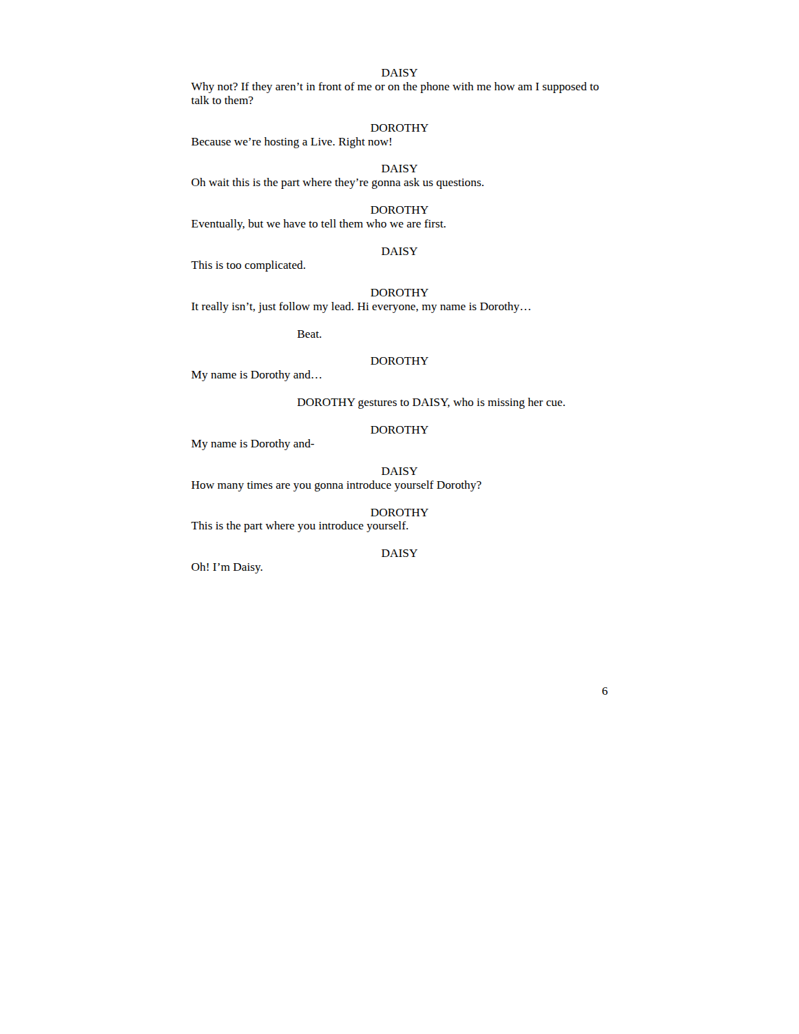DAISY
Why not? If they aren’t in front of me or on the phone with me how am I supposed to talk to them?
DOROTHY
Because we’re hosting a Live. Right now!
DAISY
Oh wait this is the part where they’re gonna ask us questions.
DOROTHY
Eventually, but we have to tell them who we are first.
DAISY
This is too complicated.
DOROTHY
It really isn’t, just follow my lead. Hi everyone, my name is Dorothy…
Beat.
DOROTHY
My name is Dorothy and…
DOROTHY gestures to DAISY, who is missing her cue.
DOROTHY
My name is Dorothy and-
DAISY
How many times are you gonna introduce yourself Dorothy?
DOROTHY
This is the part where you introduce yourself.
DAISY
Oh! I’m Daisy.
6